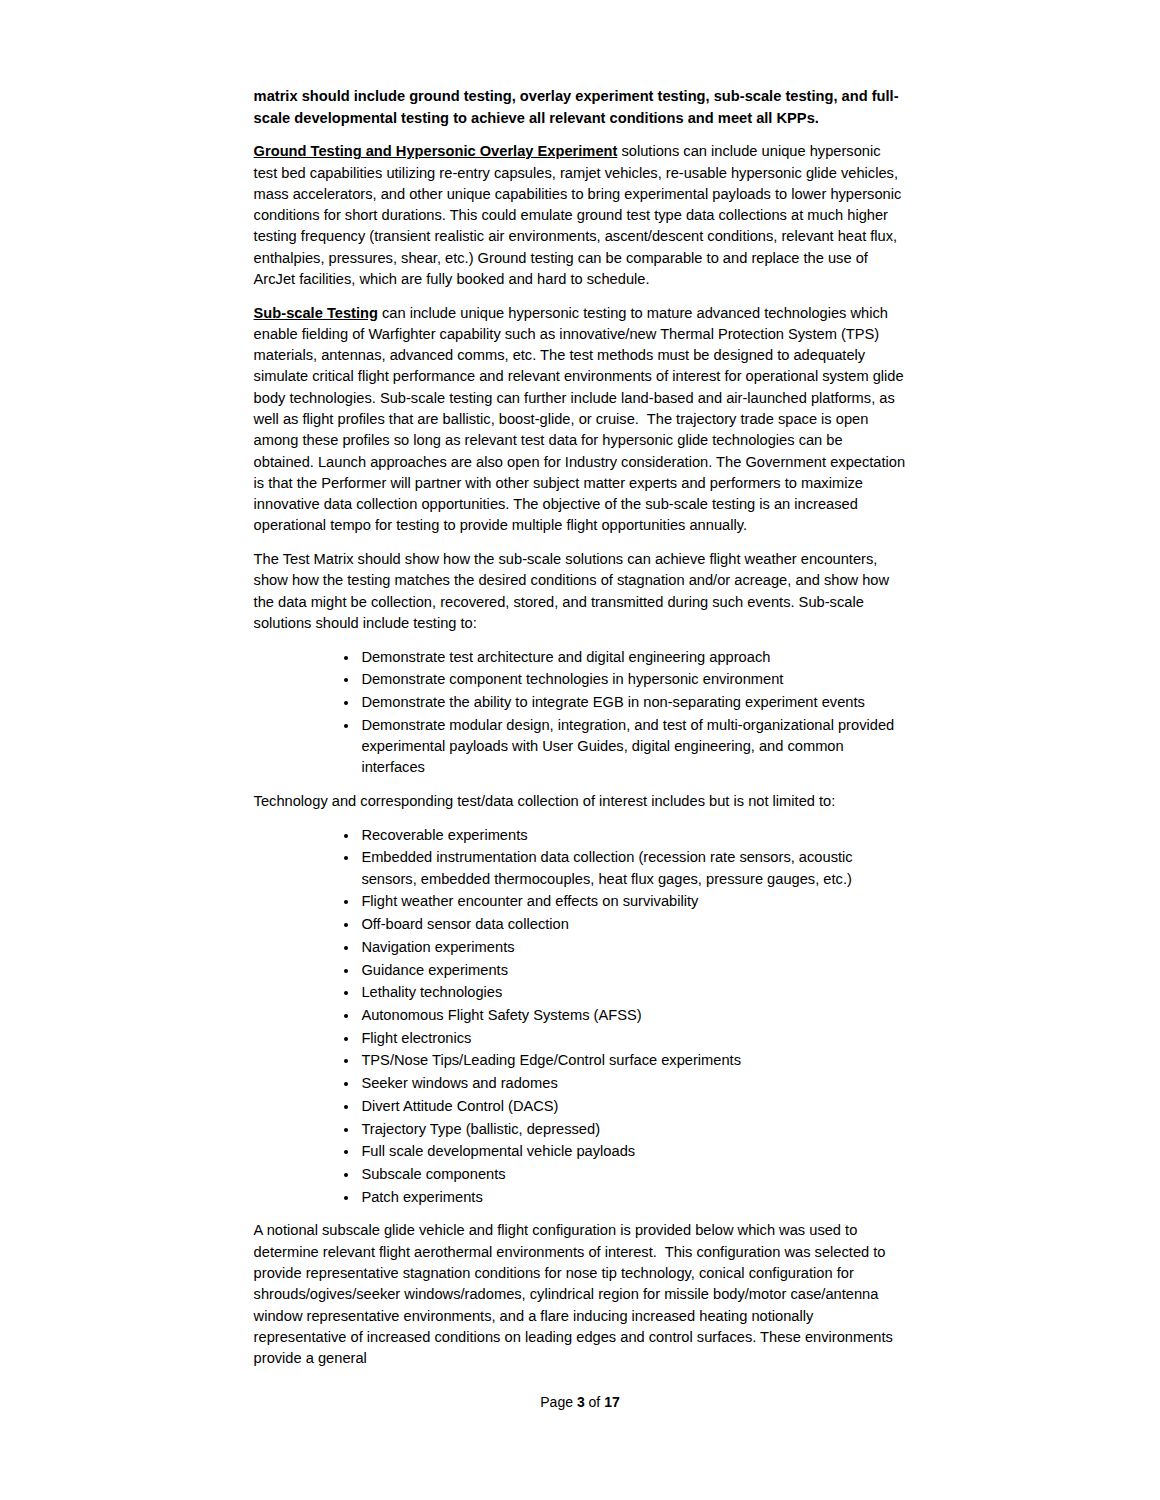matrix should include ground testing, overlay experiment testing, sub-scale testing, and full-scale developmental testing to achieve all relevant conditions and meet all KPPs.
Ground Testing and Hypersonic Overlay Experiment solutions can include unique hypersonic test bed capabilities utilizing re-entry capsules, ramjet vehicles, re-usable hypersonic glide vehicles, mass accelerators, and other unique capabilities to bring experimental payloads to lower hypersonic conditions for short durations. This could emulate ground test type data collections at much higher testing frequency (transient realistic air environments, ascent/descent conditions, relevant heat flux, enthalpies, pressures, shear, etc.) Ground testing can be comparable to and replace the use of ArcJet facilities, which are fully booked and hard to schedule.
Sub-scale Testing can include unique hypersonic testing to mature advanced technologies which enable fielding of Warfighter capability such as innovative/new Thermal Protection System (TPS) materials, antennas, advanced comms, etc. The test methods must be designed to adequately simulate critical flight performance and relevant environments of interest for operational system glide body technologies. Sub-scale testing can further include land-based and air-launched platforms, as well as flight profiles that are ballistic, boost-glide, or cruise. The trajectory trade space is open among these profiles so long as relevant test data for hypersonic glide technologies can be obtained. Launch approaches are also open for Industry consideration. The Government expectation is that the Performer will partner with other subject matter experts and performers to maximize innovative data collection opportunities. The objective of the sub-scale testing is an increased operational tempo for testing to provide multiple flight opportunities annually.
The Test Matrix should show how the sub-scale solutions can achieve flight weather encounters, show how the testing matches the desired conditions of stagnation and/or acreage, and show how the data might be collection, recovered, stored, and transmitted during such events. Sub-scale solutions should include testing to:
Demonstrate test architecture and digital engineering approach
Demonstrate component technologies in hypersonic environment
Demonstrate the ability to integrate EGB in non-separating experiment events
Demonstrate modular design, integration, and test of multi-organizational provided experimental payloads with User Guides, digital engineering, and common interfaces
Technology and corresponding test/data collection of interest includes but is not limited to:
Recoverable experiments
Embedded instrumentation data collection (recession rate sensors, acoustic sensors, embedded thermocouples, heat flux gages, pressure gauges, etc.)
Flight weather encounter and effects on survivability
Off-board sensor data collection
Navigation experiments
Guidance experiments
Lethality technologies
Autonomous Flight Safety Systems (AFSS)
Flight electronics
TPS/Nose Tips/Leading Edge/Control surface experiments
Seeker windows and radomes
Divert Attitude Control (DACS)
Trajectory Type (ballistic, depressed)
Full scale developmental vehicle payloads
Subscale components
Patch experiments
A notional subscale glide vehicle and flight configuration is provided below which was used to determine relevant flight aerothermal environments of interest. This configuration was selected to provide representative stagnation conditions for nose tip technology, conical configuration for shrouds/ogives/seeker windows/radomes, cylindrical region for missile body/motor case/antenna window representative environments, and a flare inducing increased heating notionally representative of increased conditions on leading edges and control surfaces. These environments provide a general
Page 3 of 17